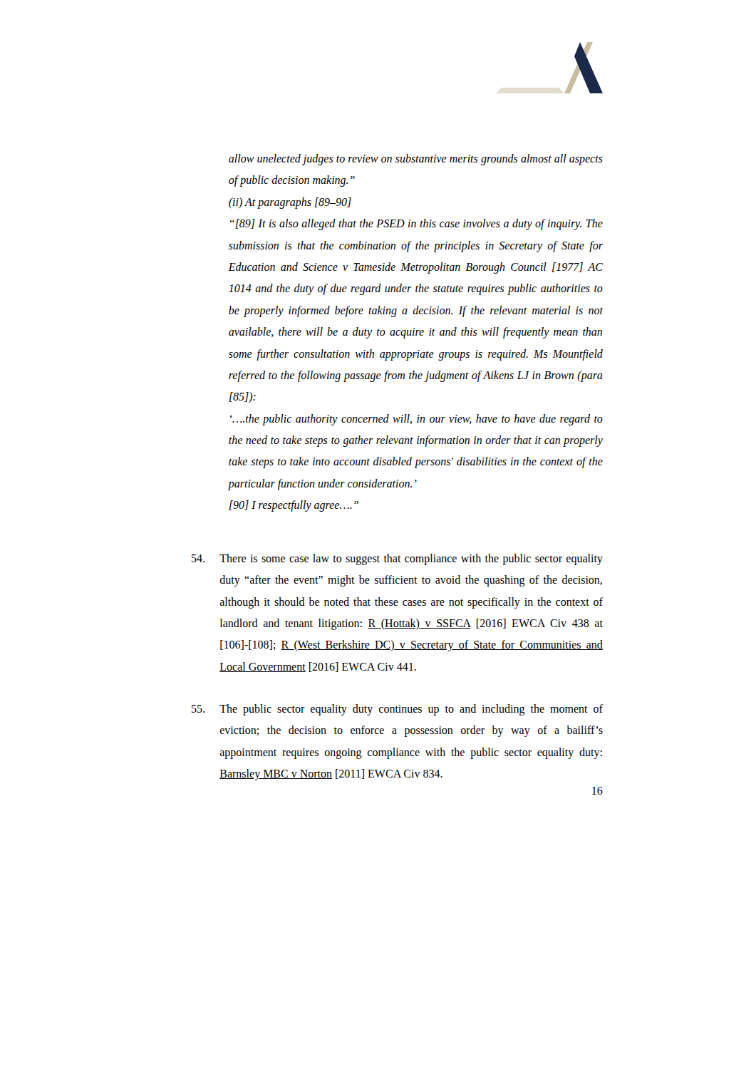allow unelected judges to review on substantive merits grounds almost all aspects of public decision making.”
(ii) At paragraphs [89–90]
“[89] It is also alleged that the PSED in this case involves a duty of inquiry. The submission is that the combination of the principles in Secretary of State for Education and Science v Tameside Metropolitan Borough Council [1977] AC 1014 and the duty of due regard under the statute requires public authorities to be properly informed before taking a decision. If the relevant material is not available, there will be a duty to acquire it and this will frequently mean than some further consultation with appropriate groups is required. Ms Mountfield referred to the following passage from the judgment of Aikens LJ in Brown (para [85]):
‘….the public authority concerned will, in our view, have to have due regard to the need to take steps to gather relevant information in order that it can properly take steps to take into account disabled persons' disabilities in the context of the particular function under consideration.’
[90] I respectfully agree….”
54. There is some case law to suggest that compliance with the public sector equality duty “after the event” might be sufficient to avoid the quashing of the decision, although it should be noted that these cases are not specifically in the context of landlord and tenant litigation: R (Hottak) v SSFCA [2016] EWCA Civ 438 at [106]-[108]; R (West Berkshire DC) v Secretary of State for Communities and Local Government [2016] EWCA Civ 441.
55. The public sector equality duty continues up to and including the moment of eviction; the decision to enforce a possession order by way of a bailiff’s appointment requires ongoing compliance with the public sector equality duty: Barnsley MBC v Norton [2011] EWCA Civ 834.
16